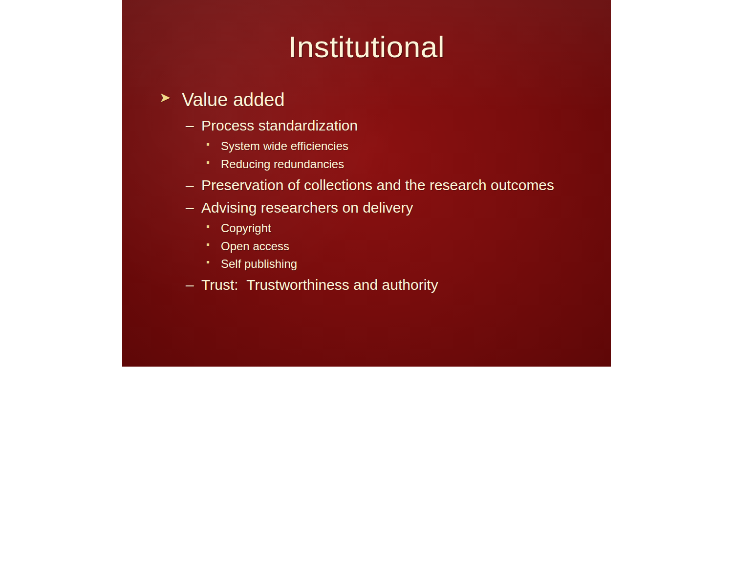Institutional
Value added
Process standardization
System wide efficiencies
Reducing redundancies
Preservation of collections and the research outcomes
Advising researchers on delivery
Copyright
Open access
Self publishing
Trust: Trustworthiness and authority